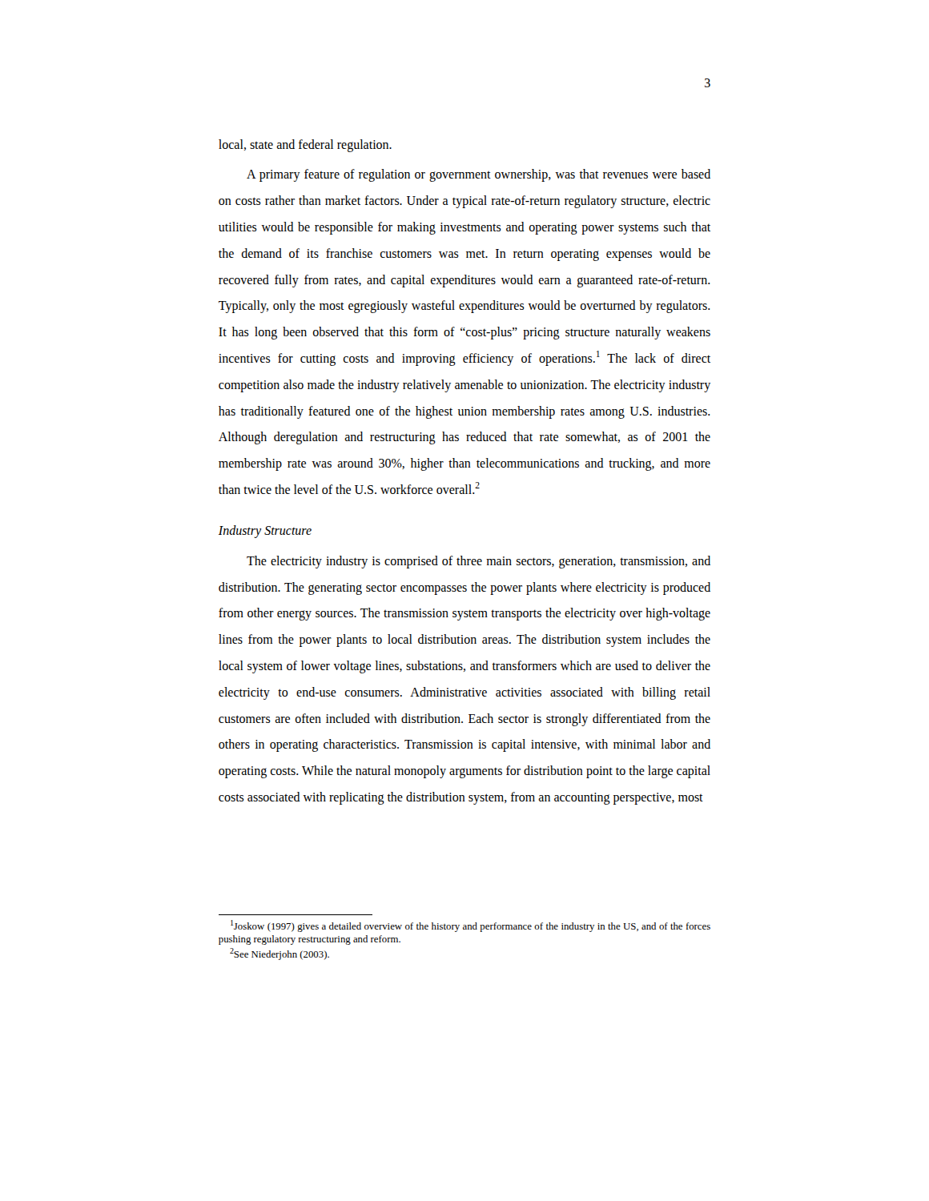3
local, state and federal regulation.
A primary feature of regulation or government ownership, was that revenues were based on costs rather than market factors. Under a typical rate-of-return regulatory structure, electric utilities would be responsible for making investments and operating power systems such that the demand of its franchise customers was met. In return operating expenses would be recovered fully from rates, and capital expenditures would earn a guaranteed rate-of-return. Typically, only the most egregiously wasteful expenditures would be overturned by regulators. It has long been observed that this form of “cost-plus” pricing structure naturally weakens incentives for cutting costs and improving efficiency of operations.1 The lack of direct competition also made the industry relatively amenable to unionization. The electricity industry has traditionally featured one of the highest union membership rates among U.S. industries. Although deregulation and restructuring has reduced that rate somewhat, as of 2001 the membership rate was around 30%, higher than telecommunications and trucking, and more than twice the level of the U.S. workforce overall.2
Industry Structure
The electricity industry is comprised of three main sectors, generation, transmission, and distribution. The generating sector encompasses the power plants where electricity is produced from other energy sources. The transmission system transports the electricity over high-voltage lines from the power plants to local distribution areas. The distribution system includes the local system of lower voltage lines, substations, and transformers which are used to deliver the electricity to end-use consumers. Administrative activities associated with billing retail customers are often included with distribution. Each sector is strongly differentiated from the others in operating characteristics. Transmission is capital intensive, with minimal labor and operating costs. While the natural monopoly arguments for distribution point to the large capital costs associated with replicating the distribution system, from an accounting perspective, most
1Joskow (1997) gives a detailed overview of the history and performance of the industry in the US, and of the forces pushing regulatory restructuring and reform.
2See Niederjohn (2003).